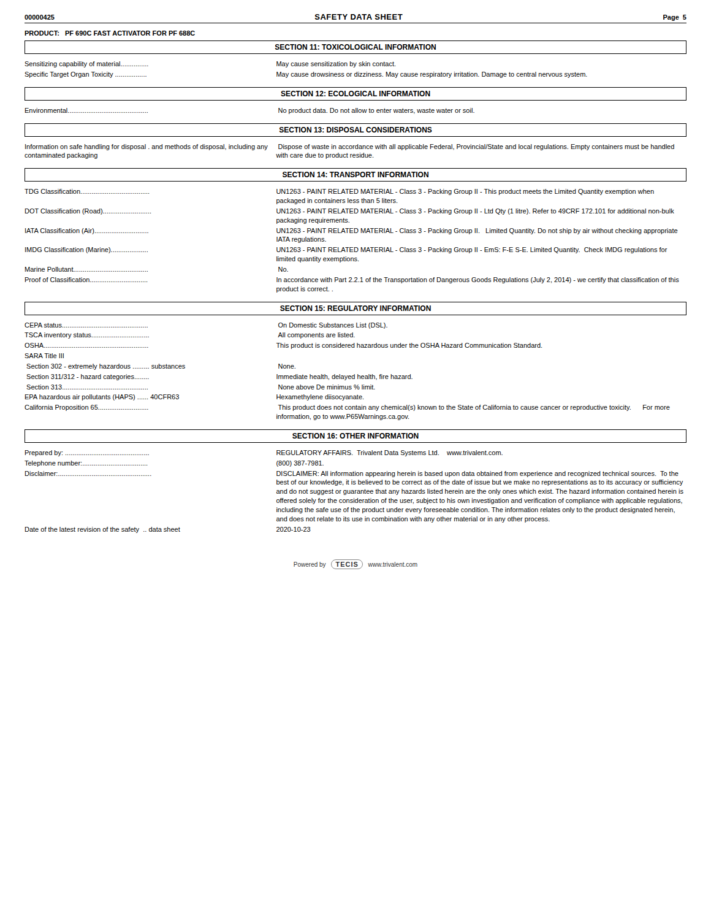00000425 SAFETY DATA SHEET Page 5
PRODUCT: PF 690C FAST ACTIVATOR FOR PF 688C
SECTION 11: TOXICOLOGICAL INFORMATION
| Sensitizing capability of material ............... | May cause sensitization by skin contact. |
| Specific Target Organ Toxicity ................. | May cause drowsiness or dizziness. May cause respiratory irritation. Damage to central nervous system. |
SECTION 12: ECOLOGICAL INFORMATION
| Environmental ........................................... | No product data. Do not allow to enter waters, waste water or soil. |
SECTION 13: DISPOSAL CONSIDERATIONS
| Information on safe handling for disposal . and methods of disposal, including any contaminated packaging | Dispose of waste in accordance with all applicable Federal, Provincial/State and local regulations. Empty containers must be handled with care due to product residue. |
SECTION 14: TRANSPORT INFORMATION
| TDG Classification ..................................... | UN1263 - PAINT RELATED MATERIAL - Class 3 - Packing Group II - This product meets the Limited Quantity exemption when packaged in containers less than 5 liters. |
| DOT Classification (Road) .......................... | UN1263 - PAINT RELATED MATERIAL - Class 3 - Packing Group II - Ltd Qty (1 litre). Refer to 49CRF 172.101 for additional non-bulk packaging requirements. |
| IATA Classification (Air) ............................. | UN1263 - PAINT RELATED MATERIAL - Class 3 - Packing Group II. Limited Quantity. Do not ship by air without checking appropriate IATA regulations. |
| IMDG Classification (Marine) .................... | UN1263 - PAINT RELATED MATERIAL - Class 3 - Packing Group II - EmS: F-E S-E. Limited Quantity. Check IMDG regulations for limited quantity exemptions. |
| Marine Pollutant ........................................ | No. |
| Proof of Classification ............................... | In accordance with Part 2.2.1 of the Transportation of Dangerous Goods Regulations (July 2, 2014) - we certify that classification of this product is correct. . |
SECTION 15: REGULATORY INFORMATION
| CEPA status .............................................. | On Domestic Substances List (DSL). |
| TSCA inventory status ............................... | All components are listed. |
| OSHA ........................................................ | This product is considered hazardous under the OSHA Hazard Communication Standard. |
| SARA Title III | |
| Section 302 - extremely hazardous ......... substances | None. |
| Section 311/312 - hazard categories ........ | Immediate health, delayed health, fire hazard. |
| Section 313 .............................................. | None above De minimus % limit. |
| EPA hazardous air pollutants (HAPS) ...... 40CFR63 | Hexamethylene diisocyanate. |
| California Proposition 65 ........................... | This product does not contain any chemical(s) known to the State of California to cause cancer or reproductive toxicity. For more information, go to www.P65Warnings.ca.gov. |
SECTION 16: OTHER INFORMATION
| Prepared by: ............................................. | REGULATORY AFFAIRS. Trivalent Data Systems Ltd. www.trivalent.com. |
| Telephone number: ................................... | (800) 387-7981. |
| Disclaimer: .................................................. | DISCLAIMER: All information appearing herein is based upon data obtained from experience and recognized technical sources. To the best of our knowledge, it is believed to be correct as of the date of issue but we make no representations as to its accuracy or sufficiency and do not suggest or guarantee that any hazards listed herein are the only ones which exist. The hazard information contained herein is offered solely for the consideration of the user, subject to his own investigation and verification of compliance with applicable regulations, including the safe use of the product under every foreseeable condition. The information relates only to the product designated herein, and does not relate to its use in combination with any other material or in any other process. |
| Date of the latest revision of the safety .. data sheet | 2020-10-23 |
Powered by TECIS www.trivalent.com